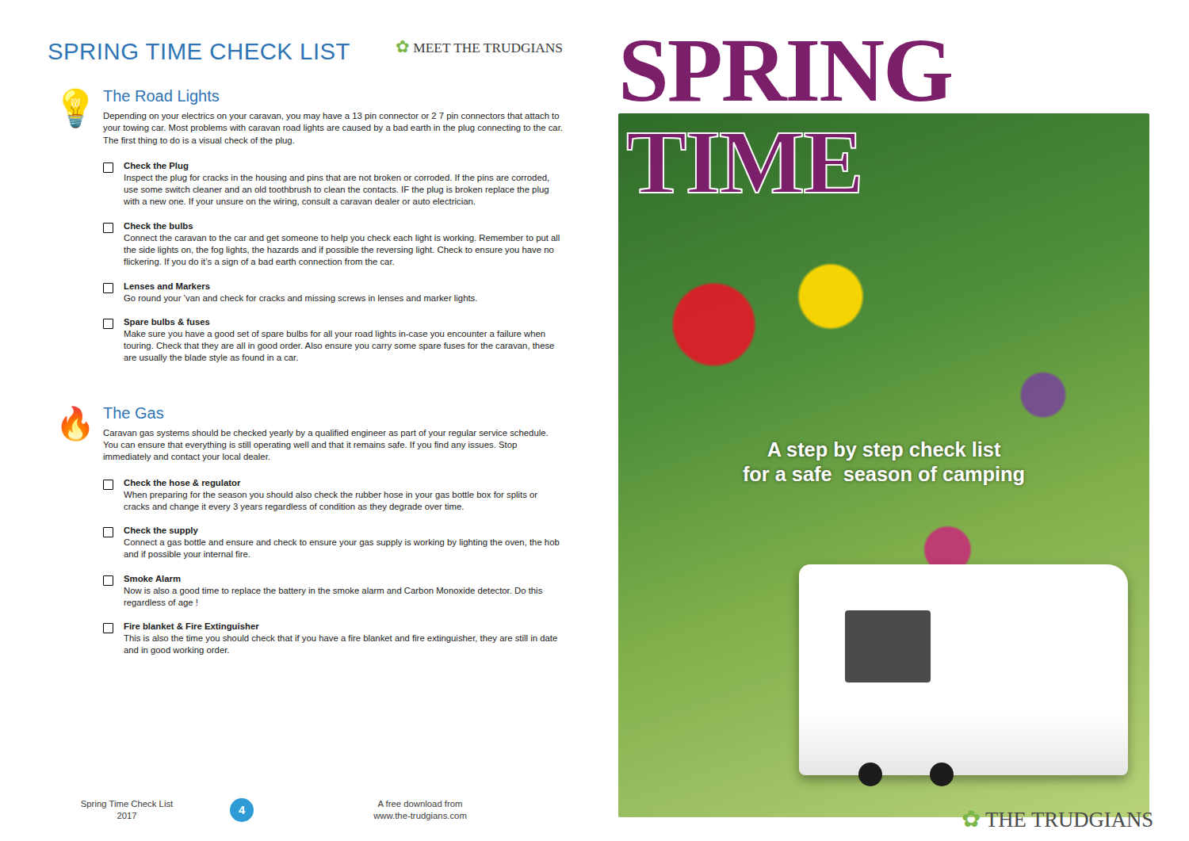SPRING TIME CHECK LIST
✿ MEET THE TRUDGIANS
💡
The Road Lights
Depending on your electrics on your caravan, you may have a 13 pin connector or 2 7 pin connectors that attach to your towing car. Most problems with caravan road lights are caused by a bad earth in the plug connecting to the car. The first thing to do is a visual check of the plug.
Check the Plug
Inspect the plug for cracks in the housing and pins that are not broken or corroded. If the pins are corroded, use some switch cleaner and an old toothbrush to clean the contacts. IF the plug is broken replace the plug with a new one. If your unsure on the wiring, consult a caravan dealer or auto electrician.
Check the bulbs
Connect the caravan to the car and get someone to help you check each light is working. Remember to put all the side lights on, the fog lights, the hazards and if possible the reversing light. Check to ensure you have no flickering. If you do it’s a sign of a bad earth connection from the car.
Lenses and Markers
Go round your ’van and check for cracks and missing screws in lenses and marker lights.
Spare bulbs & fuses
Make sure you have a good set of spare bulbs for all your road lights in-case you encounter a failure when touring. Check that they are all in good order. Also ensure you carry some spare fuses for the caravan, these are usually the blade style as found in a car.
🔥
The Gas
Caravan gas systems should be checked yearly by a qualified engineer as part of your regular service schedule. You can ensure that everything is still operating well and that it remains safe. If you find any issues. Stop immediately and contact your local dealer.
Check the hose & regulator
When preparing for the season you should also check the rubber hose in your gas bottle box for splits or cracks and change it every 3 years regardless of condition as they degrade over time.
Check the supply
Connect a gas bottle and ensure and check to ensure your gas supply is working by lighting the oven, the hob and if possible your internal fire.
Smoke Alarm
Now is also a good time to replace the battery in the smoke alarm and Carbon Monoxide detector. Do this regardless of age !
Fire blanket & Fire Extinguisher
This is also the time you should check that if you have a fire blanket and fire extinguisher, they are still in date and in good working order.
Spring Time Check List
2017
4
A free download from
www.the-trudgians.com
SPRING
TIME
A step by step check list
for a safe season of camping
✿ THE TRUDGIANS